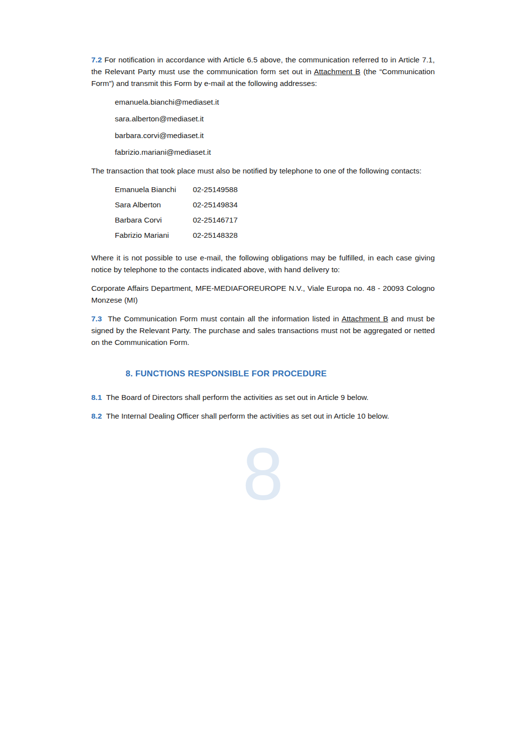7.2 For notification in accordance with Article 6.5 above, the communication referred to in Article 7.1, the Relevant Party must use the communication form set out in Attachment B (the “Communication Form”) and transmit this Form by e-mail at the following addresses:
emanuela.bianchi@mediaset.it
sara.alberton@mediaset.it
barbara.corvi@mediaset.it
fabrizio.mariani@mediaset.it
The transaction that took place must also be notified by telephone to one of the following contacts:
| Emanuela Bianchi | 02-25149588 |
| Sara Alberton | 02-25149834 |
| Barbara Corvi | 02-25146717 |
| Fabrizio Mariani | 02-25148328 |
Where it is not possible to use e-mail, the following obligations may be fulfilled, in each case giving notice by telephone to the contacts indicated above, with hand delivery to:
Corporate Affairs Department, MFE-MEDIAFOREUROPE N.V., Viale Europa no. 48 - 20093 Cologno Monzese (MI)
7.3 The Communication Form must contain all the information listed in Attachment B and must be signed by the Relevant Party. The purchase and sales transactions must not be aggregated or netted on the Communication Form.
8. Functions responsible for procedure
8.1 The Board of Directors shall perform the activities as set out in Article 9 below.
8.2 The Internal Dealing Officer shall perform the activities as set out in Article 10 below.
8